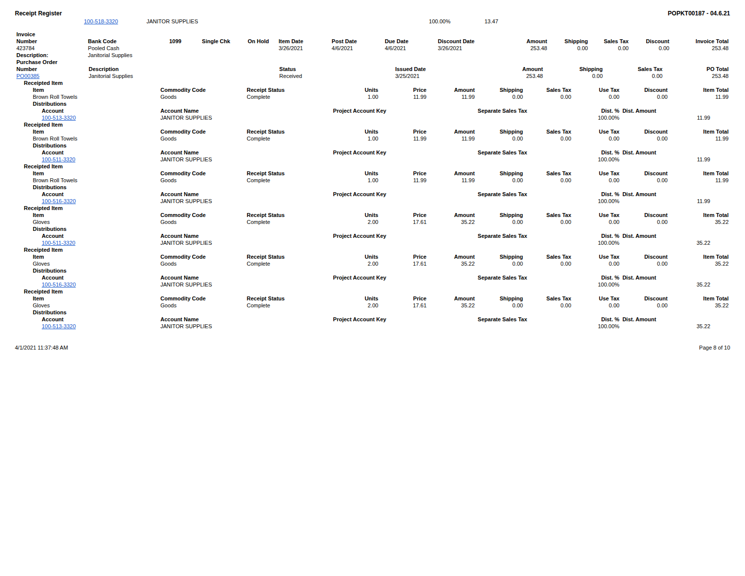Receipt Register POPKT00187 - 04.6.21
| | 100-518-3320 | JANITOR SUPPLIES | | 100.00% | 13.47 | |
| Invoice |
| Number | Bank Code | 1099 | Single Chk | On Hold | Item Date | Post Date | Due Date | Discount Date | Amount | Shipping | Sales Tax | Discount | Invoice Total |
| 423784 | Pooled Cash | | | | 3/26/2021 | 4/6/2021 | 4/6/2021 | 3/26/2021 | 253.48 | 0.00 | 0.00 | 0.00 | 253.48 |
| Description: | Janitorial Supplies |
| Purchase Order |
| Number | Description | Status | Issued Date | Amount | Shipping | Sales Tax | PO Total |
| PO00385 | Janitorial Supplies | Received | 3/25/2021 | 253.48 | 0.00 | 0.00 | 253.48 |
| Receipted Item |
| Item | Commodity Code | Receipt Status | Units | Price | Amount | Shipping | Sales Tax | Use Tax | Discount | Item Total |
| Brown Roll Towels | Goods | Complete | 1.00 | 11.99 | 11.99 | 0.00 | 0.00 | 0.00 | 0.00 | 11.99 |
| Distributions |
| Account | Account Name | Project Account Key | Separate Sales Tax | Dist. % | Dist. Amount |
| 100-513-3320 | JANITOR SUPPLIES | | | 100.00% | 11.99 |
| Receipted Item |
| Item | Commodity Code | Receipt Status | Units | Price | Amount | Shipping | Sales Tax | Use Tax | Discount | Item Total |
| Brown Roll Towels | Goods | Complete | 1.00 | 11.99 | 11.99 | 0.00 | 0.00 | 0.00 | 0.00 | 11.99 |
| Distributions |
| Account | Account Name | Project Account Key | Separate Sales Tax | Dist. % | Dist. Amount |
| 100-511-3320 | JANITOR SUPPLIES | | | 100.00% | 11.99 |
| Receipted Item |
| Item | Commodity Code | Receipt Status | Units | Price | Amount | Shipping | Sales Tax | Use Tax | Discount | Item Total |
| Brown Roll Towels | Goods | Complete | 1.00 | 11.99 | 11.99 | 0.00 | 0.00 | 0.00 | 0.00 | 11.99 |
| Distributions |
| Account | Account Name | Project Account Key | Separate Sales Tax | Dist. % | Dist. Amount |
| 100-516-3320 | JANITOR SUPPLIES | | | 100.00% | 11.99 |
| Receipted Item |
| Item | Commodity Code | Receipt Status | Units | Price | Amount | Shipping | Sales Tax | Use Tax | Discount | Item Total |
| Gloves | Goods | Complete | 2.00 | 17.61 | 35.22 | 0.00 | 0.00 | 0.00 | 0.00 | 35.22 |
| Distributions |
| Account | Account Name | Project Account Key | Separate Sales Tax | Dist. % | Dist. Amount |
| 100-511-3320 | JANITOR SUPPLIES | | | 100.00% | 35.22 |
| Receipted Item |
| Item | Commodity Code | Receipt Status | Units | Price | Amount | Shipping | Sales Tax | Use Tax | Discount | Item Total |
| Gloves | Goods | Complete | 2.00 | 17.61 | 35.22 | 0.00 | 0.00 | 0.00 | 0.00 | 35.22 |
| Distributions |
| Account | Account Name | Project Account Key | Separate Sales Tax | Dist. % | Dist. Amount |
| 100-516-3320 | JANITOR SUPPLIES | | | 100.00% | 35.22 |
| Receipted Item |
| Item | Commodity Code | Receipt Status | Units | Price | Amount | Shipping | Sales Tax | Use Tax | Discount | Item Total |
| Gloves | Goods | Complete | 2.00 | 17.61 | 35.22 | 0.00 | 0.00 | 0.00 | 0.00 | 35.22 |
| Distributions |
| Account | Account Name | Project Account Key | Separate Sales Tax | Dist. % | Dist. Amount |
| 100-513-3320 | JANITOR SUPPLIES | | | 100.00% | 35.22 |
4/1/2021 11:37:48 AM Page 8 of 10